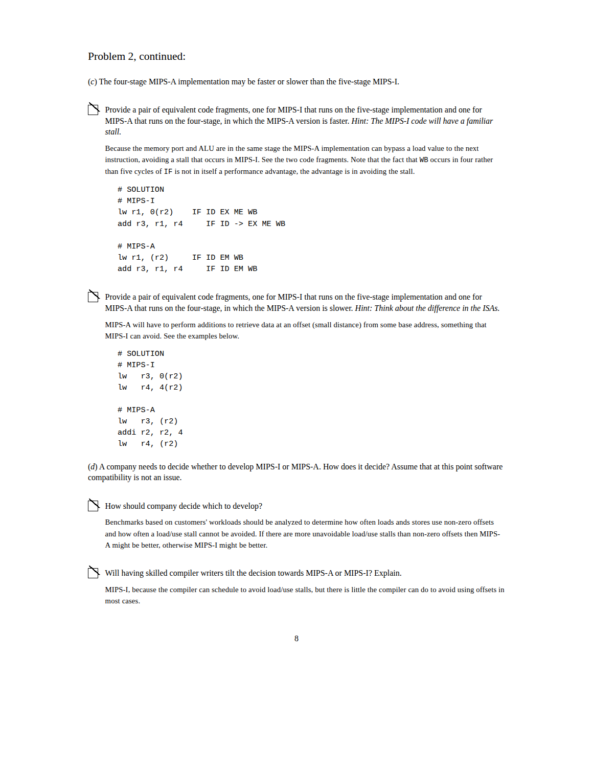Problem 2, continued:
(c) The four-stage MIPS-A implementation may be faster or slower than the five-stage MIPS-I.
Provide a pair of equivalent code fragments, one for MIPS-I that runs on the five-stage implementation and one for MIPS-A that runs on the four-stage, in which the MIPS-A version is faster. Hint: The MIPS-I code will have a familiar stall.
Because the memory port and ALU are in the same stage the MIPS-A implementation can bypass a load value to the next instruction, avoiding a stall that occurs in MIPS-I. See the two code fragments. Note that the fact that WB occurs in four rather than five cycles of IF is not in itself a performance advantage, the advantage is in avoiding the stall.
# SOLUTION
# MIPS-I
lw r1, 0(r2)    IF ID EX ME WB
add r3, r1, r4     IF ID -> EX ME WB

# MIPS-A
lw r1, (r2)     IF ID EM WB
add r3, r1, r4     IF ID EM WB
Provide a pair of equivalent code fragments, one for MIPS-I that runs on the five-stage implementation and one for MIPS-A that runs on the four-stage, in which the MIPS-A version is slower. Hint: Think about the difference in the ISAs.
MIPS-A will have to perform additions to retrieve data at an offset (small distance) from some base address, something that MIPS-I can avoid. See the examples below.
# SOLUTION
# MIPS-I
lw   r3, 0(r2)
lw   r4, 4(r2)

# MIPS-A
lw   r3, (r2)
addi r2, r2, 4
lw   r4, (r2)
(d) A company needs to decide whether to develop MIPS-I or MIPS-A. How does it decide? Assume that at this point software compatibility is not an issue.
How should company decide which to develop?
Benchmarks based on customers' workloads should be analyzed to determine how often loads ands stores use non-zero offsets and how often a load/use stall cannot be avoided. If there are more unavoidable load/use stalls than non-zero offsets then MIPS-A might be better, otherwise MIPS-I might be better.
Will having skilled compiler writers tilt the decision towards MIPS-A or MIPS-I? Explain.
MIPS-I, because the compiler can schedule to avoid load/use stalls, but there is little the compiler can do to avoid using offsets in most cases.
8